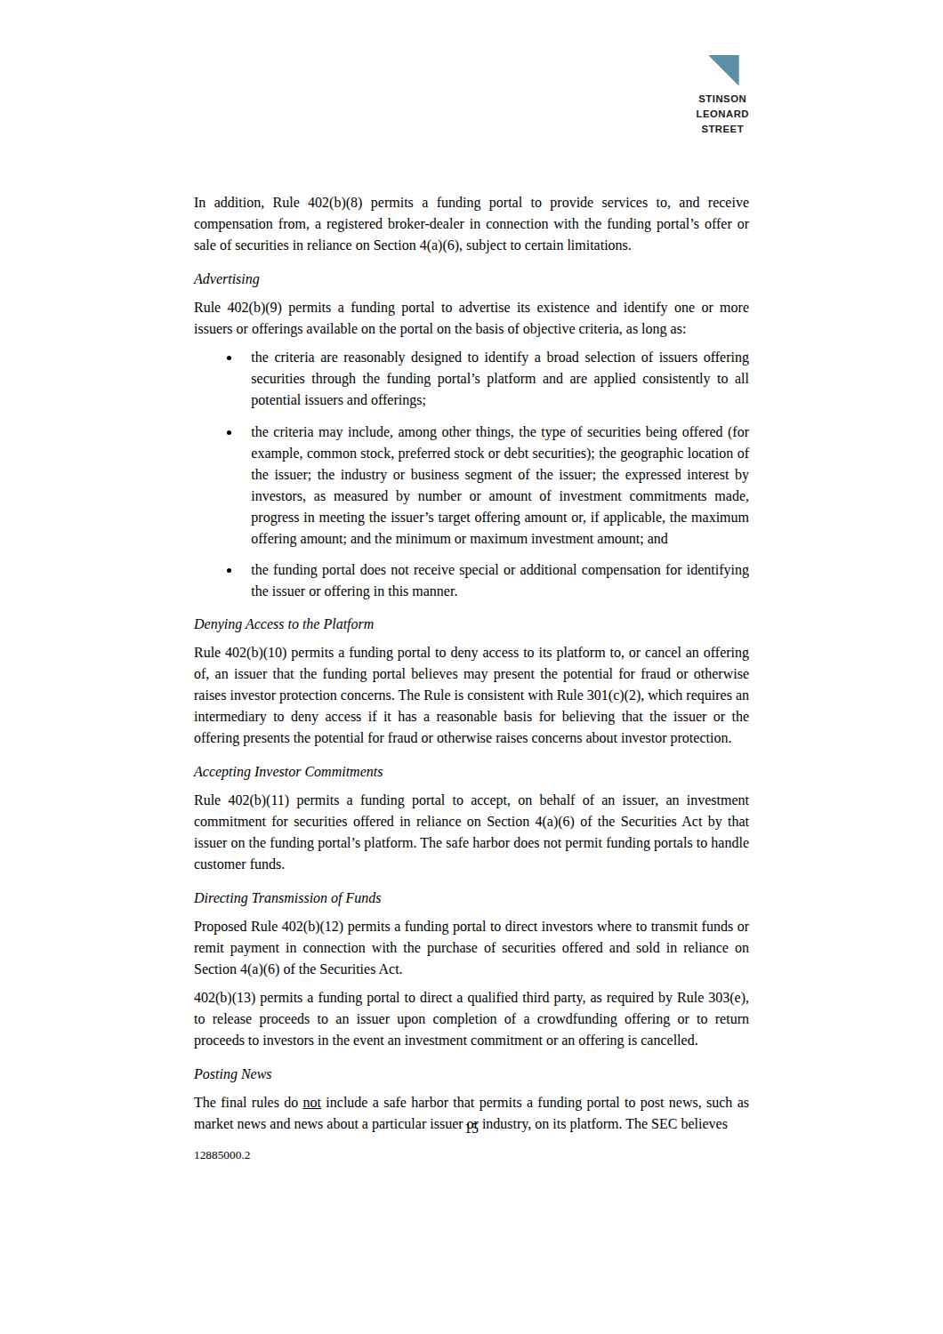◥ Stinson
Leonard
Street
In addition, Rule 402(b)(8) permits a funding portal to provide services to, and receive compensation from, a registered broker-dealer in connection with the funding portal’s offer or sale of securities in reliance on Section 4(a)(6), subject to certain limitations.
Advertising
Rule 402(b)(9) permits a funding portal to advertise its existence and identify one or more issuers or offerings available on the portal on the basis of objective criteria, as long as:
the criteria are reasonably designed to identify a broad selection of issuers offering securities through the funding portal’s platform and are applied consistently to all potential issuers and offerings;
the criteria may include, among other things, the type of securities being offered (for example, common stock, preferred stock or debt securities); the geographic location of the issuer; the industry or business segment of the issuer; the expressed interest by investors, as measured by number or amount of investment commitments made, progress in meeting the issuer’s target offering amount or, if applicable, the maximum offering amount; and the minimum or maximum investment amount; and
the funding portal does not receive special or additional compensation for identifying the issuer or offering in this manner.
Denying Access to the Platform
Rule 402(b)(10) permits a funding portal to deny access to its platform to, or cancel an offering of, an issuer that the funding portal believes may present the potential for fraud or otherwise raises investor protection concerns. The Rule is consistent with Rule 301(c)(2), which requires an intermediary to deny access if it has a reasonable basis for believing that the issuer or the offering presents the potential for fraud or otherwise raises concerns about investor protection.
Accepting Investor Commitments
Rule 402(b)(11) permits a funding portal to accept, on behalf of an issuer, an investment commitment for securities offered in reliance on Section 4(a)(6) of the Securities Act by that issuer on the funding portal’s platform. The safe harbor does not permit funding portals to handle customer funds.
Directing Transmission of Funds
Proposed Rule 402(b)(12) permits a funding portal to direct investors where to transmit funds or remit payment in connection with the purchase of securities offered and sold in reliance on Section 4(a)(6) of the Securities Act.
402(b)(13) permits a funding portal to direct a qualified third party, as required by Rule 303(e), to release proceeds to an issuer upon completion of a crowdfunding offering or to return proceeds to investors in the event an investment commitment or an offering is cancelled.
Posting News
The final rules do not include a safe harbor that permits a funding portal to post news, such as market news and news about a particular issuer or industry, on its platform. The SEC believes
15
12885000.2